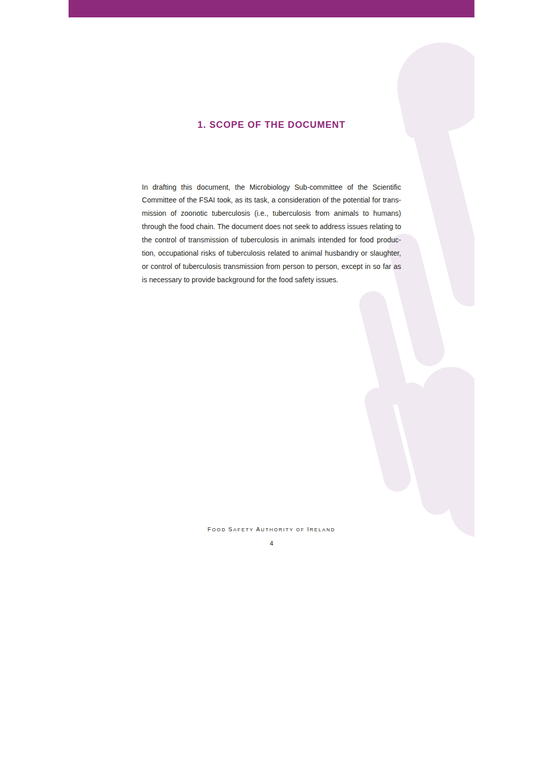1. Scope of the Document
In drafting this document, the Microbiology Sub-committee of the Scientific Committee of the FSAI took, as its task, a consideration of the potential for transmission of zoonotic tuberculosis (i.e., tuberculosis from animals to humans) through the food chain. The document does not seek to address issues relating to the control of transmission of tuberculosis in animals intended for food production, occupational risks of tuberculosis related to animal husbandry or slaughter, or control of tuberculosis transmission from person to person, except in so far as is necessary to provide background for the food safety issues.
Food Safety Authority of Ireland
4